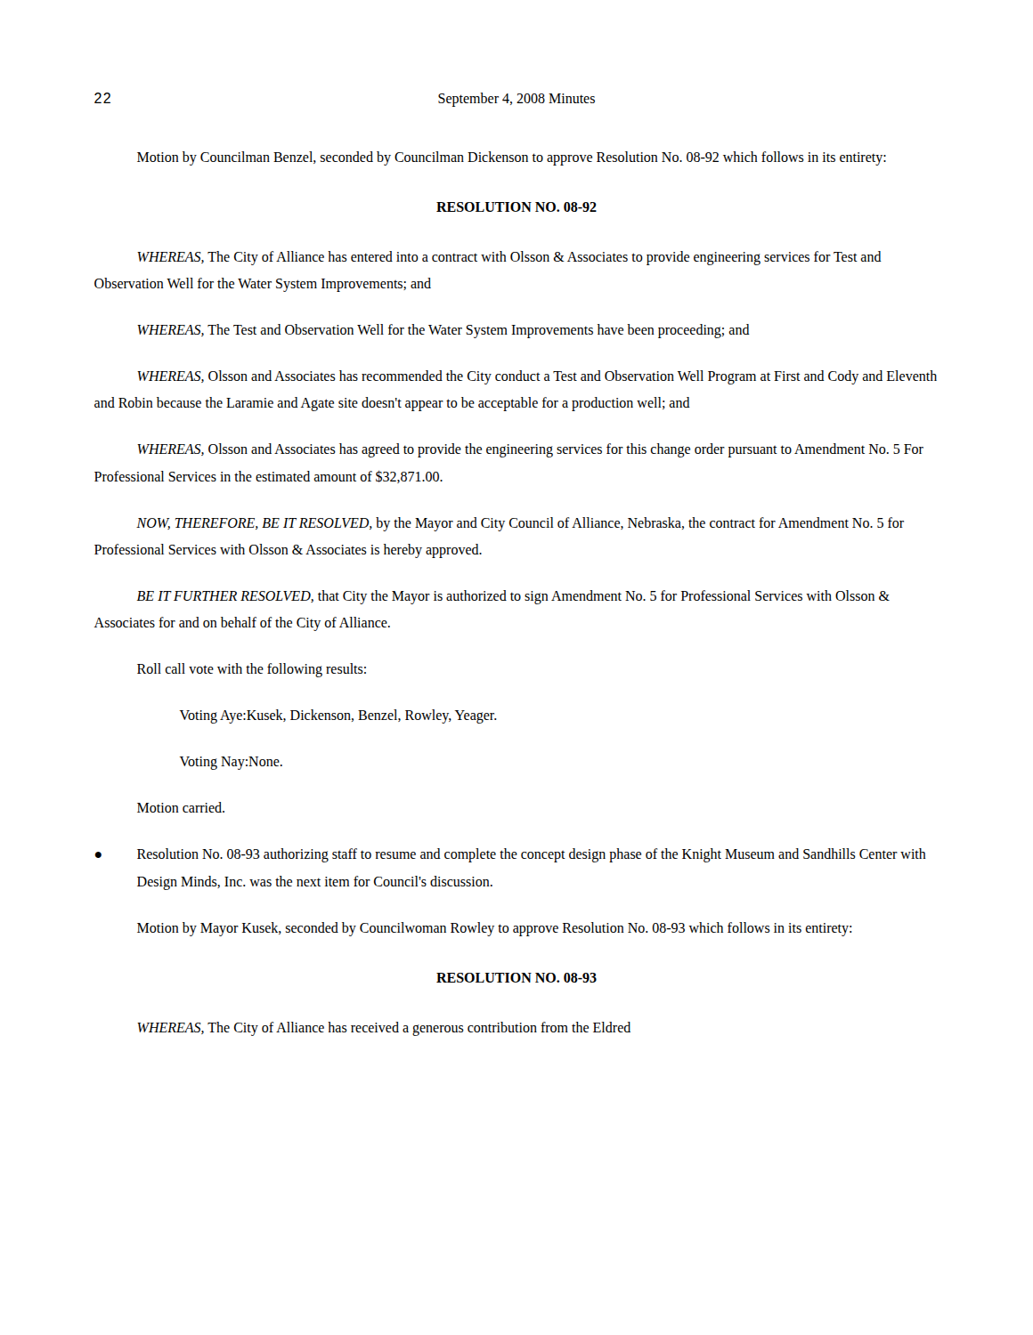22
September 4, 2008 Minutes
Motion by Councilman Benzel, seconded by Councilman Dickenson to approve Resolution No. 08-92 which follows in its entirety:
RESOLUTION NO. 08-92
WHEREAS, The City of Alliance has entered into a contract with Olsson & Associates to provide engineering services for Test and Observation Well for the Water System Improvements; and
WHEREAS, The Test and Observation Well for the Water System Improvements have been proceeding; and
WHEREAS, Olsson and Associates has recommended the City conduct a Test and Observation Well Program at First and Cody and Eleventh and Robin because the Laramie and Agate site doesn't appear to be acceptable for a production well; and
WHEREAS, Olsson and Associates has agreed to provide the engineering services for this change order pursuant to Amendment No. 5 For Professional Services in the estimated amount of $32,871.00.
NOW, THEREFORE, BE IT RESOLVED, by the Mayor and City Council of Alliance, Nebraska, the contract for Amendment No. 5 for Professional Services with Olsson & Associates is hereby approved.
BE IT FURTHER RESOLVED, that City the Mayor is authorized to sign Amendment No. 5 for Professional Services with Olsson & Associates for and on behalf of the City of Alliance.
Roll call vote with the following results:
Voting Aye: Kusek, Dickenson, Benzel, Rowley, Yeager.
Voting Nay: None.
Motion carried.
●Resolution No. 08-93 authorizing staff to resume and complete the concept design phase of the Knight Museum and Sandhills Center with Design Minds, Inc. was the next item for Council's discussion.
Motion by Mayor Kusek, seconded by Councilwoman Rowley to approve Resolution No. 08-93 which follows in its entirety:
RESOLUTION NO. 08-93
WHEREAS, The City of Alliance has received a generous contribution from the Eldred